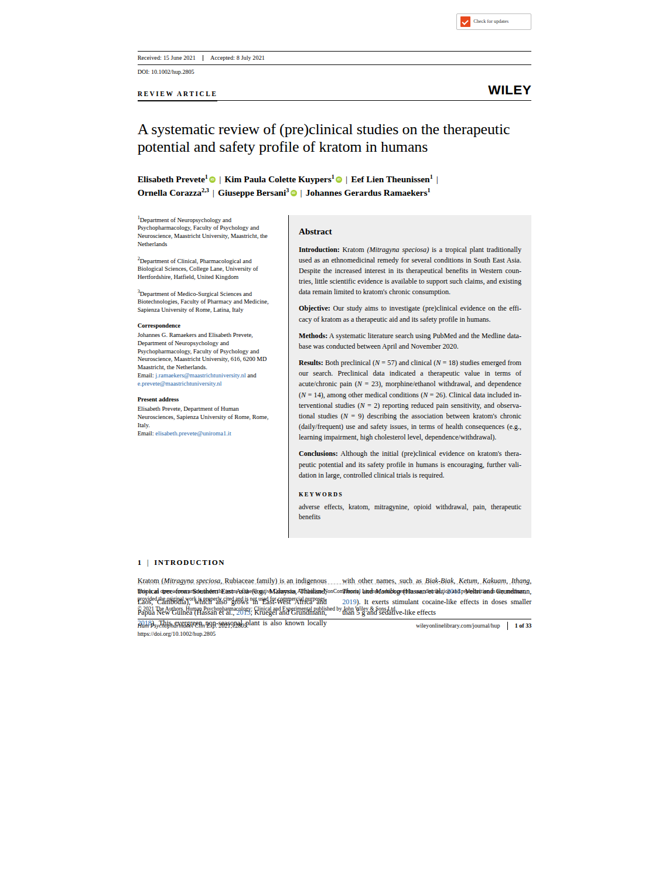Check for updates
Received: 15 June 2021 Accepted: 8 July 2021
DOI: 10.1002/hup.2805
Review Article
WILEY
A systematic review of (pre)clinical studies on the therapeutic potential and safety profile of kratom in humans
Elisabeth Prevete1 |Kim Paula Colette Kuypers1 |Eef Lien Theunissen1|
Ornella Corazza2,3|Giuseppe Bersani3 |Johannes Gerardus Ramaekers1
1 Department of Neuropsychology and Psychopharmacology, Faculty of Psychology and Neuroscience, Maastricht University, Maastricht, the Netherlands
2 Department of Clinical, Pharmacological and Biological Sciences, College Lane, University of Hertfordshire, Hatfield, United Kingdom
3 Department of Medico-Surgical Sciences and Biotechnologies, Faculty of Pharmacy and Medicine, Sapienza University of Rome, Latina, Italy
Correspondence
Johannes G. Ramaekers and Elisabeth Prevete, Department of Neuropsychology and Psychopharmacology, Faculty of Psychology and Neuroscience, Maastricht University, 616, 6200 MD Maastricht, the Netherlands.
Email: j.ramaekers@maastrichtuniversity.nl and e.prevete@maastrichtuniversity.nl
Present address
Elisabeth Prevete, Department of Human Neurosciences, Sapienza University of Rome, Rome, Italy.
Email: elisabeth.prevete@uniroma1.it
Abstract
Introduction: Kratom (Mitragyna speciosa) is a tropical plant traditionally used as an ethnomedicinal remedy for several conditions in South East Asia. Despite the increased interest in its therapeutical benefits in Western countries, little scientific evidence is available to support such claims, and existing data remain limited to kratom's chronic consumption.
Objective: Our study aims to investigate (pre)clinical evidence on the efficacy of kratom as a therapeutic aid and its safety profile in humans.
Methods: A systematic literature search using PubMed and the Medline database was conducted between April and November 2020.
Results: Both preclinical (N = 57) and clinical (N = 18) studies emerged from our search. Preclinical data indicated a therapeutic value in terms of acute/chronic pain (N = 23), morphine/ethanol withdrawal, and dependence (N = 14), among other medical conditions (N = 26). Clinical data included interventional studies (N = 2) reporting reduced pain sensitivity, and observational studies (N = 9) describing the association between kratom's chronic (daily/frequent) use and safety issues, in terms of health consequences (e.g., learning impairment, high cholesterol level, dependence/withdrawal).
Conclusions: Although the initial (pre)clinical evidence on kratom's therapeutic potential and its safety profile in humans is encouraging, further validation in large, controlled clinical trials is required.
KEYWORDS
adverse effects, kratom, mitragynine, opioid withdrawal, pain, therapeutic benefits
1|INTRODUCTION
Kratom (Mitragyna speciosa, Rubiaceae family) is an indigenous tropical tree from Southern East Asia (e.g., Malaysia, Thailand, Laos, Cambodia), which also grows in East-West Africa and Papua New Guinea (Hassan et al., 2013; Kruegel and Grundmann, 2018). This evergreen non-seasonal plant is also known locally with other names, such as Biak-Biak, Ketum, Kakuam, Ithang, Thom, and Mambog (Hassan et al., 2013; Veltri and Grundmann, 2019). It exerts stimulant cocaine-like effects in doses smaller than 5 g and sedative-like effects
This is an open access article under the terms of the Creative Commons Attribution-NonCommercial License, which permits use, distribution and reproduction in any medium, provided the original work is properly cited and is not used for commercial purposes.
© 2021 The Authors. Human Psychopharmacology: Clinical and Experimental published by John Wiley & Sons Ltd.
Hum Psychopharmacol Clin Exp. 2021;e2805. https://doi.org/10.1002/hup.2805
wileyonlinelibrary.com/journal/hup
1 of 33